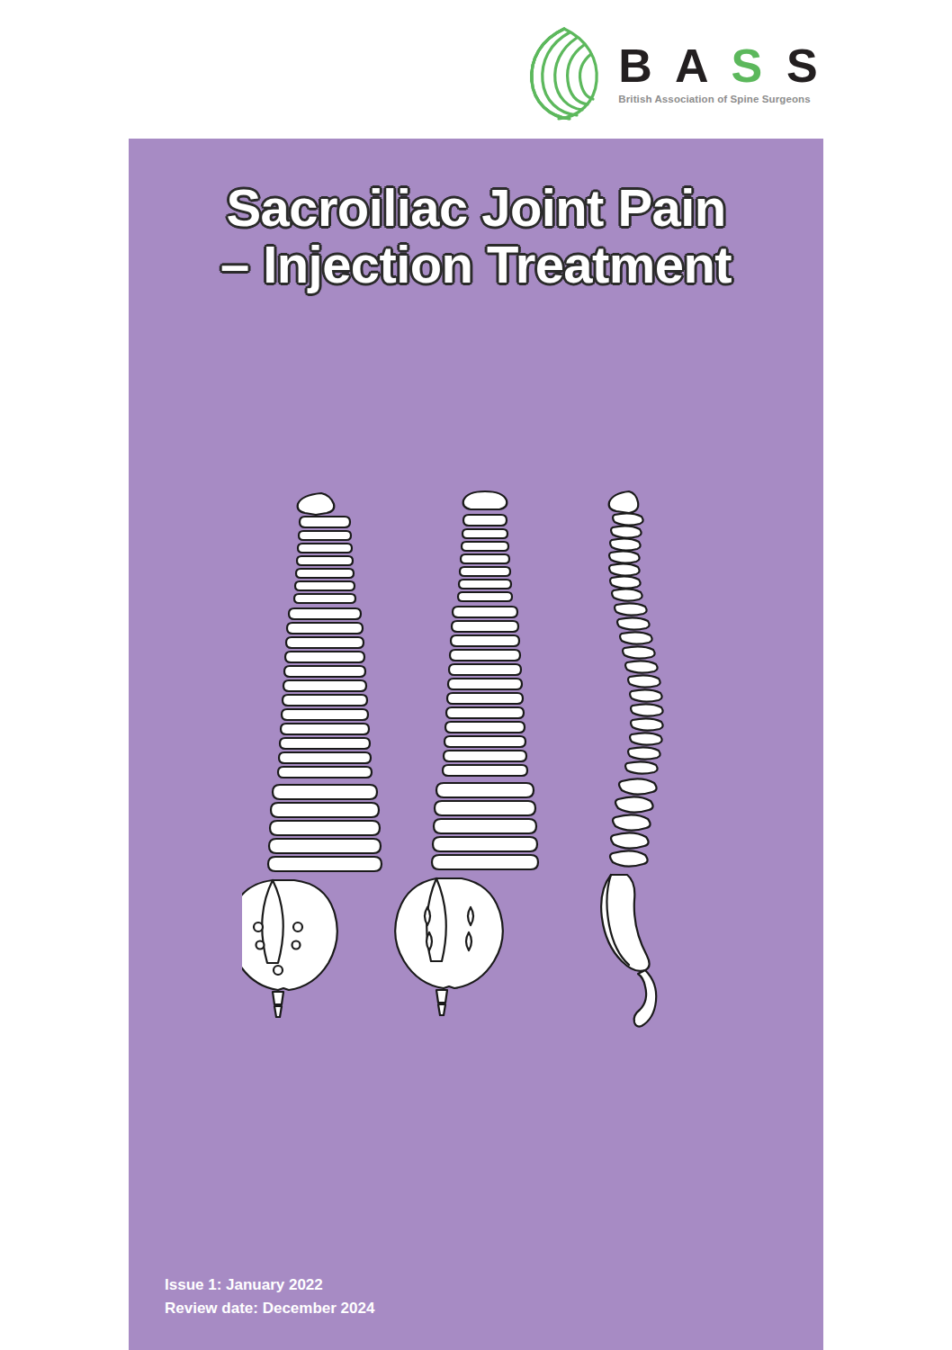B A S S
British Association of Spine Surgeons
Sacroiliac Joint Pain
– Injection Treatment
Issue 1: January 2022
Review date: December 2024